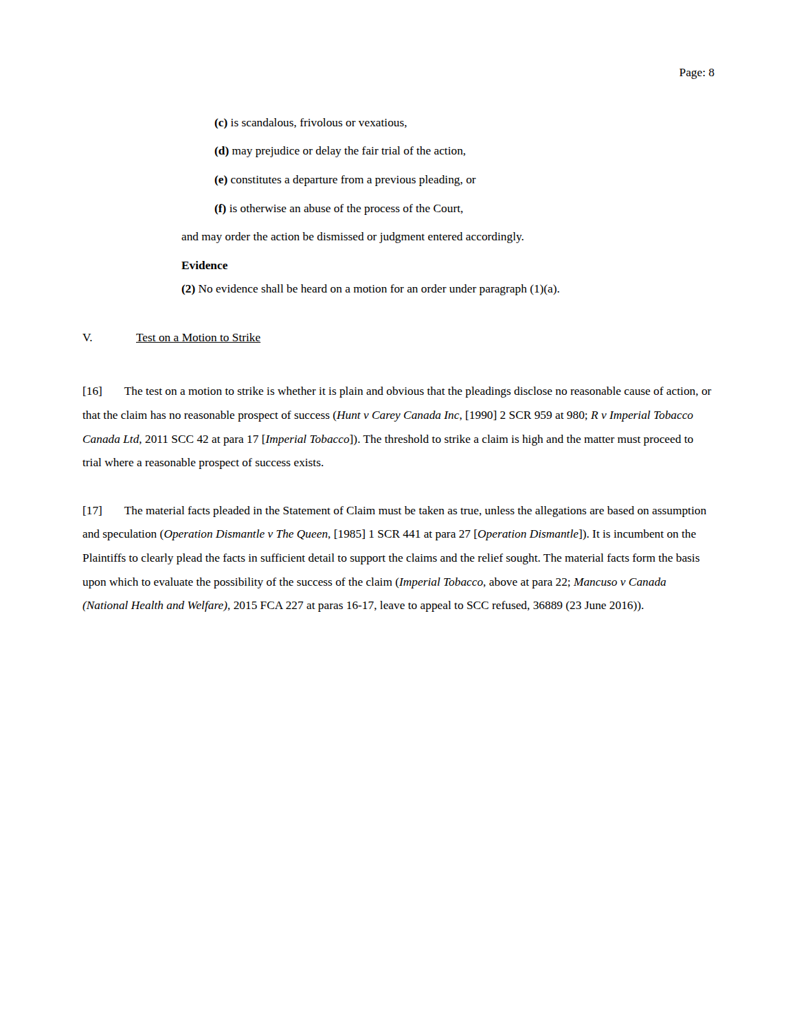Page: 8
(c) is scandalous, frivolous or vexatious,
(d) may prejudice or delay the fair trial of the action,
(e) constitutes a departure from a previous pleading, or
(f) is otherwise an abuse of the process of the Court,
and may order the action be dismissed or judgment entered accordingly.
Evidence
(2) No evidence shall be heard on a motion for an order under paragraph (1)(a).
V. Test on a Motion to Strike
[16] The test on a motion to strike is whether it is plain and obvious that the pleadings disclose no reasonable cause of action, or that the claim has no reasonable prospect of success (Hunt v Carey Canada Inc, [1990] 2 SCR 959 at 980; R v Imperial Tobacco Canada Ltd, 2011 SCC 42 at para 17 [Imperial Tobacco]). The threshold to strike a claim is high and the matter must proceed to trial where a reasonable prospect of success exists.
[17] The material facts pleaded in the Statement of Claim must be taken as true, unless the allegations are based on assumption and speculation (Operation Dismantle v The Queen, [1985] 1 SCR 441 at para 27 [Operation Dismantle]). It is incumbent on the Plaintiffs to clearly plead the facts in sufficient detail to support the claims and the relief sought. The material facts form the basis upon which to evaluate the possibility of the success of the claim (Imperial Tobacco, above at para 22; Mancuso v Canada (National Health and Welfare), 2015 FCA 227 at paras 16-17, leave to appeal to SCC refused, 36889 (23 June 2016)).